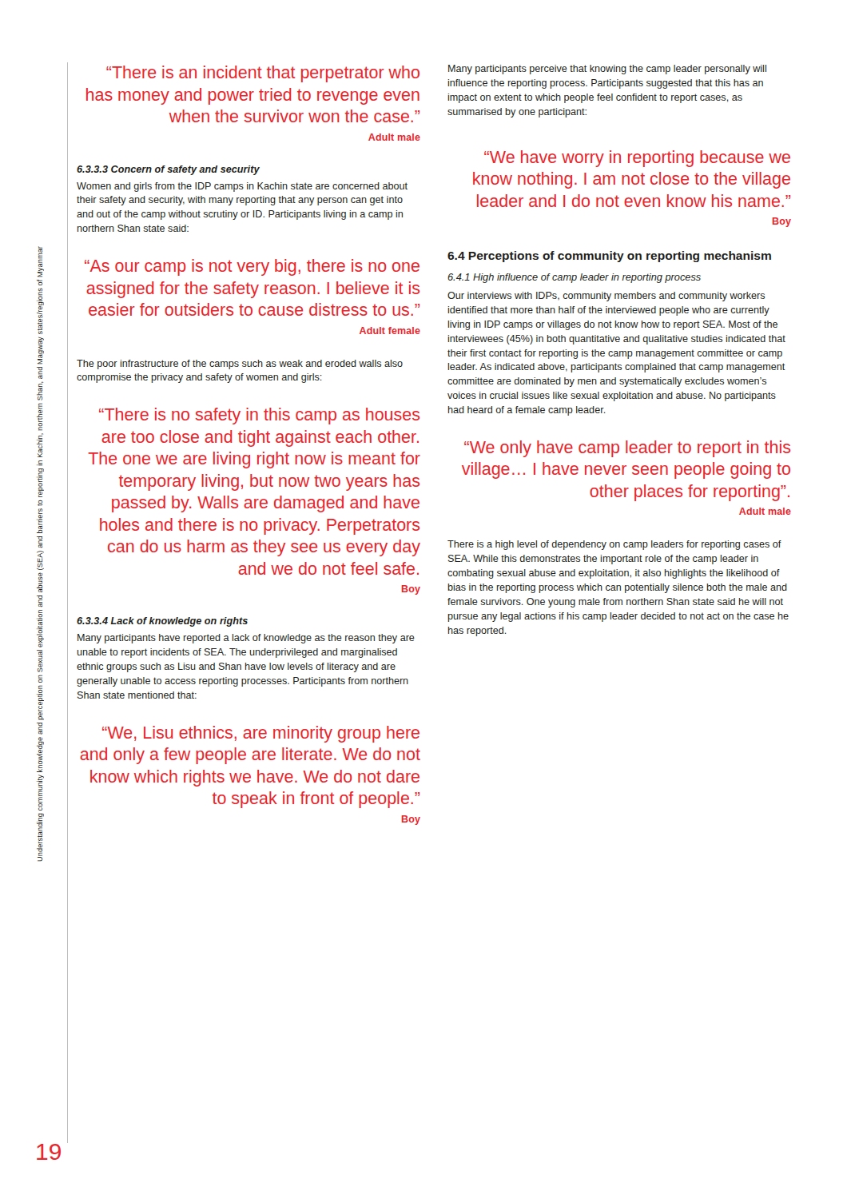Understanding community knowledge and perception on Sexual exploitation and abuse (SEA) and barriers to reporting in Kachin, northern Shan, and Magway states/regions of Myanmar
“There is an incident that perpetrator who has money and power tried to revenge even when the survivor won the case.”
Adult male
6.3.3.3 Concern of safety and security
Women and girls from the IDP camps in Kachin state are concerned about their safety and security, with many reporting that any person can get into and out of the camp without scrutiny or ID. Participants living in a camp in northern Shan state said:
“As our camp is not very big, there is no one assigned for the safety reason. I believe it is easier for outsiders to cause distress to us.”
Adult female
The poor infrastructure of the camps such as weak and eroded walls also compromise the privacy and safety of women and girls:
“There is no safety in this camp as houses are too close and tight against each other. The one we are living right now is meant for temporary living, but now two years has passed by. Walls are damaged and have holes and there is no privacy. Perpetrators can do us harm as they see us every day and we do not feel safe.
Boy
6.3.3.4 Lack of knowledge on rights
Many participants have reported a lack of knowledge as the reason they are unable to report incidents of SEA. The underprivileged and marginalised ethnic groups such as Lisu and Shan have low levels of literacy and are generally unable to access reporting processes. Participants from northern Shan state mentioned that:
“We, Lisu ethnics, are minority group here and only a few people are literate. We do not know which rights we have. We do not dare to speak in front of people.”
Boy
Many participants perceive that knowing the camp leader personally will influence the reporting process. Participants suggested that this has an impact on extent to which people feel confident to report cases, as summarised by one participant:
“We have worry in reporting because we know nothing. I am not close to the village leader and I do not even know his name.”
Boy
6.4 Perceptions of community on reporting mechanism
6.4.1 High influence of camp leader in reporting process
Our interviews with IDPs, community members and community workers identified that more than half of the interviewed people who are currently living in IDP camps or villages do not know how to report SEA. Most of the interviewees (45%) in both quantitative and qualitative studies indicated that their first contact for reporting is the camp management committee or camp leader. As indicated above, participants complained that camp management committee are dominated by men and systematically excludes women’s voices in crucial issues like sexual exploitation and abuse. No participants had heard of a female camp leader.
“We only have camp leader to report in this village… I have never seen people going to other places for reporting”.
Adult male
There is a high level of dependency on camp leaders for reporting cases of SEA. While this demonstrates the important role of the camp leader in combating sexual abuse and exploitation, it also highlights the likelihood of bias in the reporting process which can potentially silence both the male and female survivors. One young male from northern Shan state said he will not pursue any legal actions if his camp leader decided to not act on the case he has reported.
19